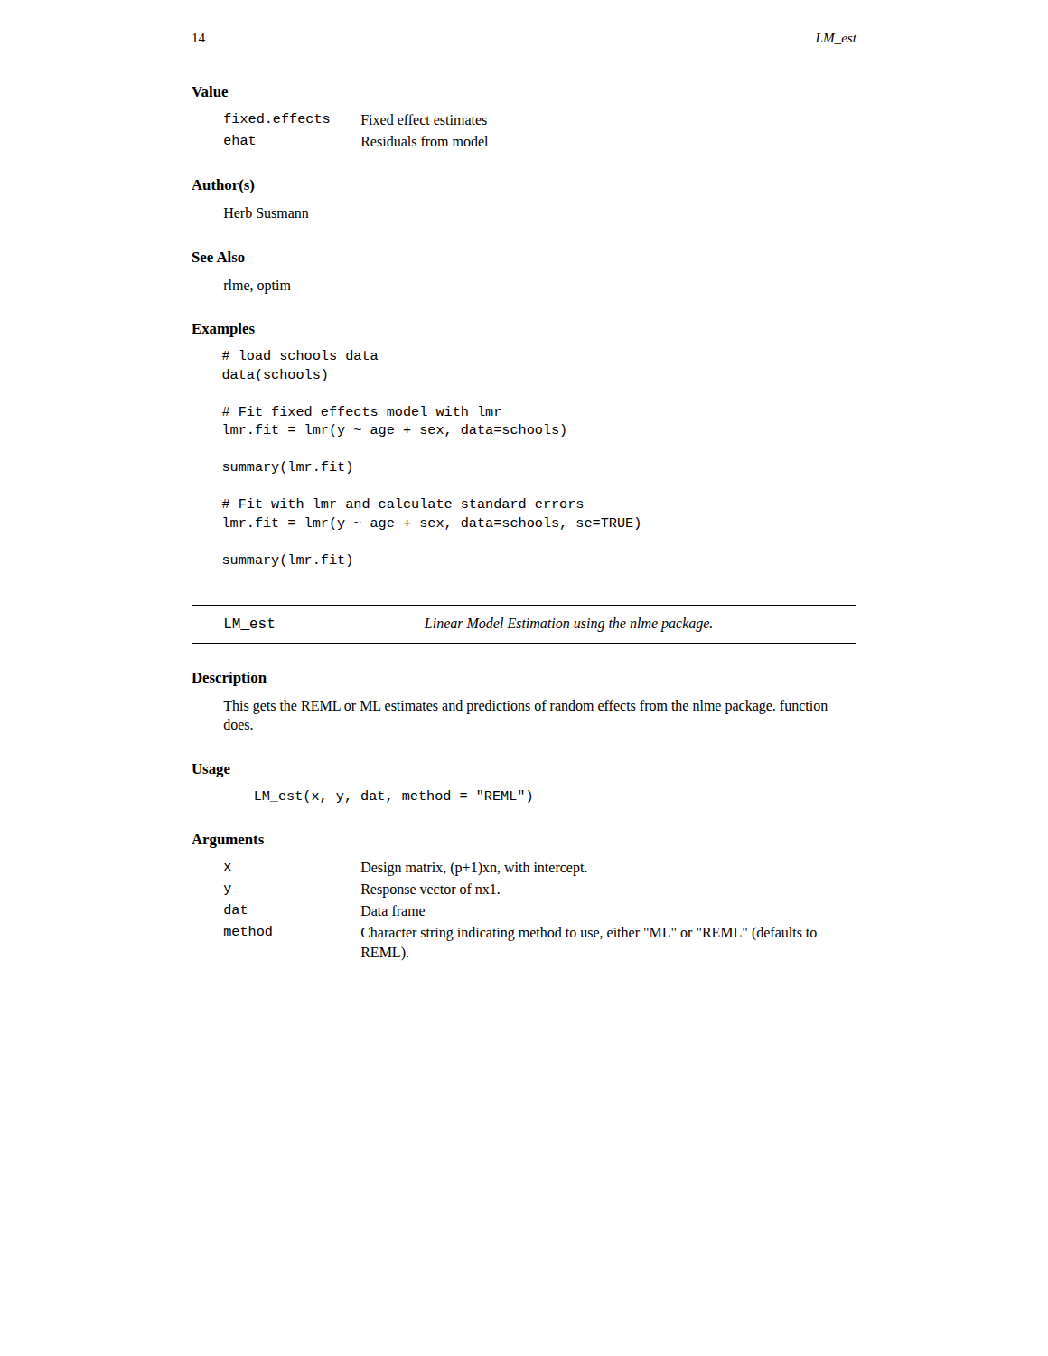14 LM_est
Value
fixed.effects
Fixed effect estimates
ehat
Residuals from model
Author(s)
Herb Susmann
See Also
rlme, optim
Examples
# load schools data
data(schools)

# Fit fixed effects model with lmr
lmr.fit = lmr(y ~ age + sex, data=schools)

summary(lmr.fit)

# Fit with lmr and calculate standard errors
lmr.fit = lmr(y ~ age + sex, data=schools, se=TRUE)

summary(lmr.fit)
LM_est Linear Model Estimation using the nlme package.
Description
This gets the REML or ML estimates and predictions of random effects from the nlme package. function does.
Usage
LM_est(x, y, dat, method = "REML")
Arguments
x
Design matrix, (p+1)xn, with intercept.
y
Response vector of nx1.
dat
Data frame
method
Character string indicating method to use, either "ML" or "REML" (defaults to REML).